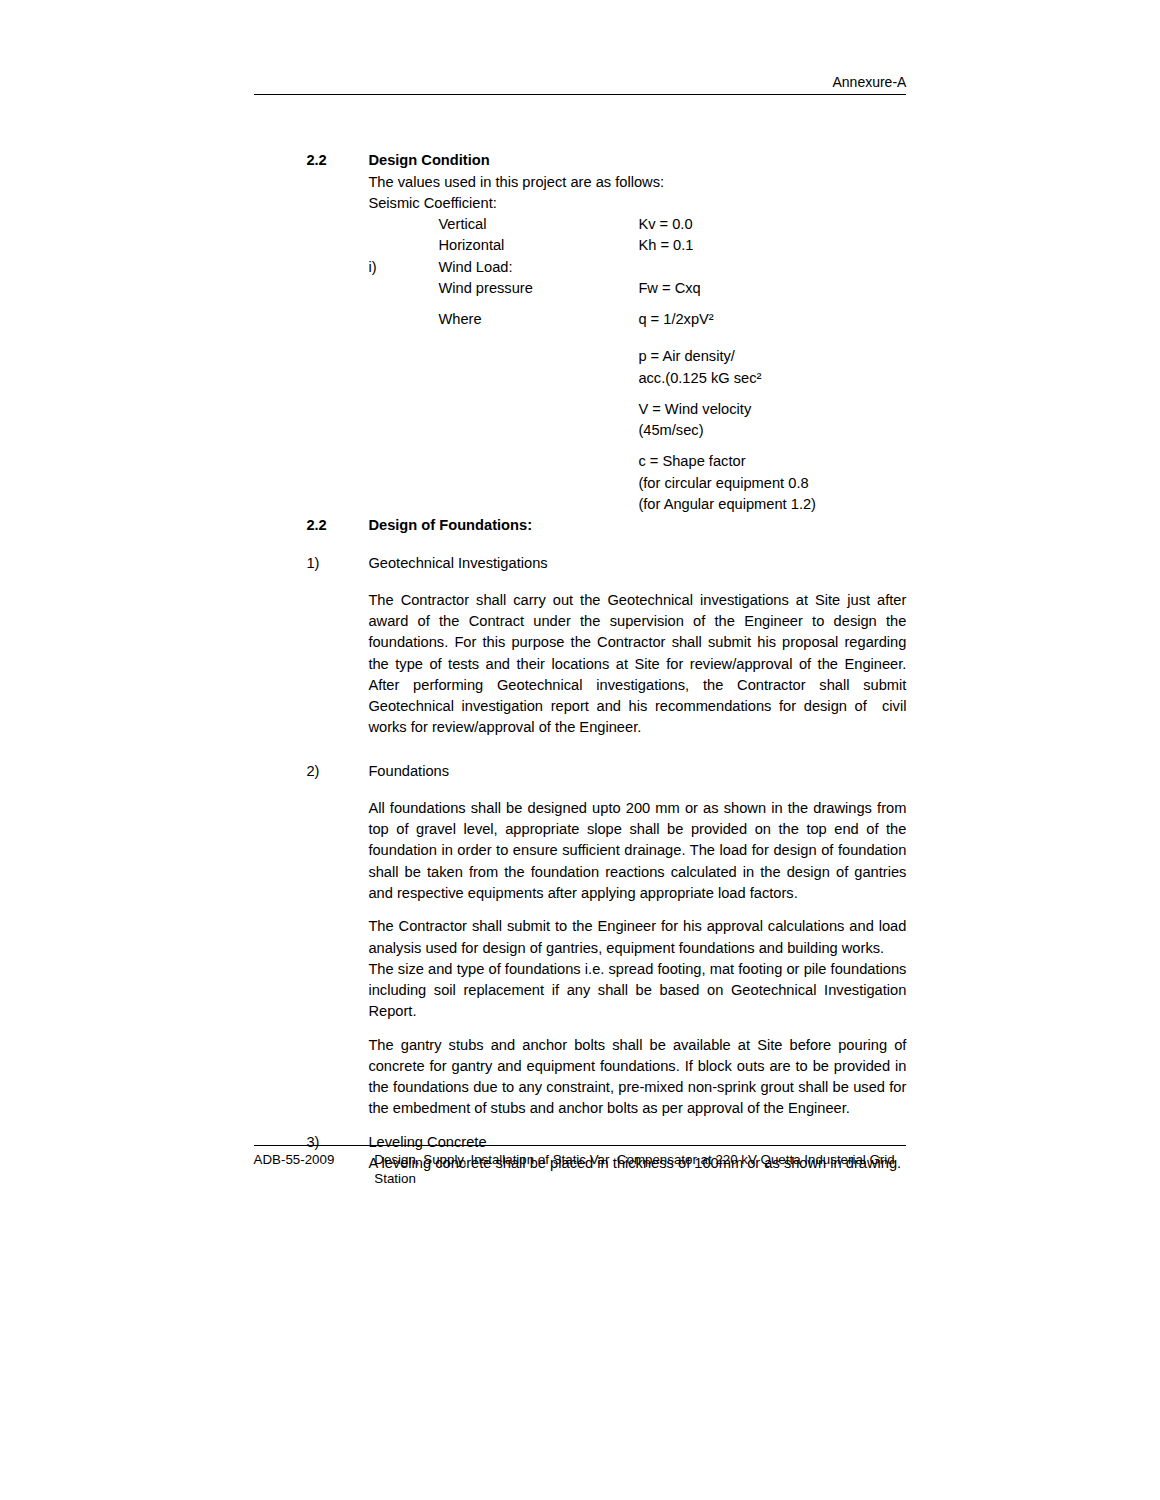Annexure-A
2.2
Design Condition
The values used in this project are as follows:
Seismic Coefficient:
Vertical
Kv = 0.0
Horizontal
Kh = 0.1
i)
Wind Load:
Wind pressure
Fw = Cxq
Where
q = 1/2xpV²
p = Air density/
acc.(0.125 kG sec²
V = Wind velocity
(45m/sec)
c = Shape factor
(for circular equipment 0.8
(for Angular equipment 1.2)
2.2
Design of Foundations:
1)
Geotechnical Investigations
The Contractor shall carry out the Geotechnical investigations at Site just after award of the Contract under the supervision of the Engineer to design the foundations. For this purpose the Contractor shall submit his proposal regarding the type of tests and their locations at Site for review/approval of the Engineer. After performing Geotechnical investigations, the Contractor shall submit Geotechnical investigation report and his recommendations for design of civil works for review/approval of the Engineer.
2)
Foundations
All foundations shall be designed upto 200 mm or as shown in the drawings from top of gravel level, appropriate slope shall be provided on the top end of the foundation in order to ensure sufficient drainage. The load for design of foundation shall be taken from the foundation reactions calculated in the design of gantries and respective equipments after applying appropriate load factors.
The Contractor shall submit to the Engineer for his approval calculations and load analysis used for design of gantries, equipment foundations and building works.
The size and type of foundations i.e. spread footing, mat footing or pile foundations including soil replacement if any shall be based on Geotechnical Investigation Report.
The gantry stubs and anchor bolts shall be available at Site before pouring of concrete for gantry and equipment foundations. If block outs are to be provided in the foundations due to any constraint, pre-mixed non-sprink grout shall be used for the embedment of stubs and anchor bolts as per approval of the Engineer.
3)
Leveling Concrete
A leveling concrete shall be placed in thickness of 100mm or as shown in drawing.
ADB-55-2009
Design, Supply, Installation of Static Var Compensator at 220 kV Quetta Industerial Grid Station